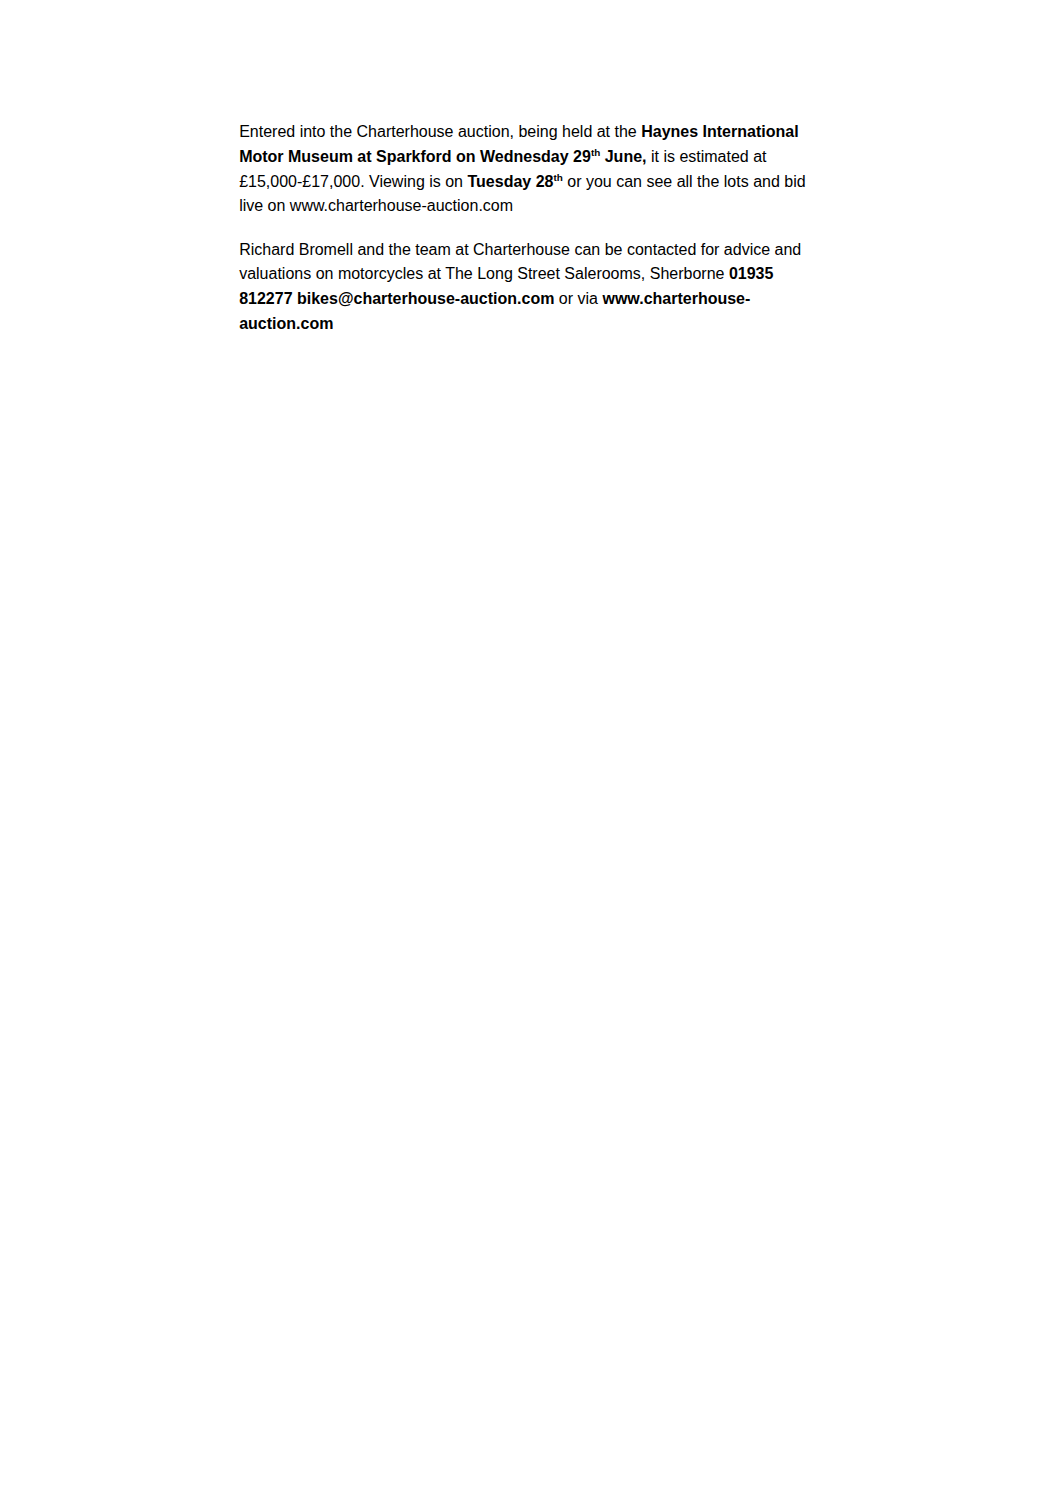Entered into the Charterhouse auction, being held at the Haynes International Motor Museum at Sparkford on Wednesday 29th June, it is estimated at £15,000-£17,000. Viewing is on Tuesday 28th or you can see all the lots and bid live on www.charterhouse-auction.com
Richard Bromell and the team at Charterhouse can be contacted for advice and valuations on motorcycles at The Long Street Salerooms, Sherborne 01935 812277 bikes@charterhouse-auction.com or via www.charterhouse-auction.com